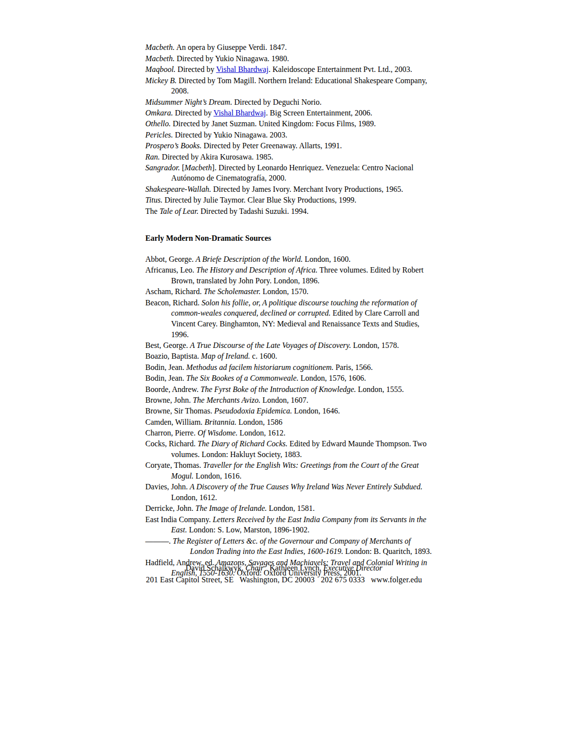Macbeth. An opera by Giuseppe Verdi. 1847.
Macbeth. Directed by Yukio Ninagawa. 1980.
Maqbool. Directed by Vishal Bhardwaj. Kaleidoscope Entertainment Pvt. Ltd., 2003.
Mickey B. Directed by Tom Magill. Northern Ireland: Educational Shakespeare Company, 2008.
Midsummer Night’s Dream. Directed by Deguchi Norio.
Omkara. Directed by Vishal Bhardwaj. Big Screen Entertainment, 2006.
Othello. Directed by Janet Suzman. United Kingdom: Focus Films, 1989.
Pericles. Directed by Yukio Ninagawa. 2003.
Prospero’s Books. Directed by Peter Greenaway. Allarts, 1991.
Ran. Directed by Akira Kurosawa. 1985.
Sangrador. [Macbeth]. Directed by Leonardo Henriquez. Venezuela: Centro Nacional Autónomo de Cinematografía, 2000.
Shakespeare-Wallah. Directed by James Ivory. Merchant Ivory Productions, 1965.
Titus. Directed by Julie Taymor. Clear Blue Sky Productions, 1999.
The Tale of Lear. Directed by Tadashi Suzuki. 1994.
Early Modern Non-Dramatic Sources
Abbot, George. A Briefe Description of the World. London, 1600.
Africanus, Leo. The History and Description of Africa. Three volumes. Edited by Robert Brown, translated by John Pory. London, 1896.
Ascham, Richard. The Scholemaster. London, 1570.
Beacon, Richard. Solon his follie, or, A politique discourse touching the reformation of common-weales conquered, declined or corrupted. Edited by Clare Carroll and Vincent Carey. Binghamton, NY: Medieval and Renaissance Texts and Studies, 1996.
Best, George. A True Discourse of the Late Voyages of Discovery. London, 1578.
Boazio, Baptista. Map of Ireland. c. 1600.
Bodin, Jean. Methodus ad facilem historiarum cognitionem. Paris, 1566.
Bodin, Jean. The Six Bookes of a Commonweale. London, 1576, 1606.
Boorde, Andrew. The Fyrst Boke of the Introduction of Knowledge. London, 1555.
Browne, John. The Merchants Avizo. London, 1607.
Browne, Sir Thomas. Pseudodoxia Epidemica. London, 1646.
Camden, William. Britannia. London, 1586
Charron, Pierre. Of Wisdome. London, 1612.
Cocks, Richard. The Diary of Richard Cocks. Edited by Edward Maunde Thompson. Two volumes. London: Hakluyt Society, 1883.
Coryate, Thomas. Traveller for the English Wits: Greetings from the Court of the Great Mogul. London, 1616.
Davies, John. A Discovery of the True Causes Why Ireland Was Never Entirely Subdued. London, 1612.
Derricke, John. The Image of Irelande. London, 1581.
East India Company. Letters Received by the East India Company from its Servants in the East. London: S. Low, Marston, 1896-1902.
———. The Register of Letters &c. of the Governour and Company of Merchants of London Trading into the East Indies, 1600-1619. London: B. Quaritch, 1893.
Hadfield, Andrew, ed. Amazons, Savages and Machiavels: Travel and Colonial Writing in English, 1550-1630. Oxford: Oxford University Press, 2001.
David Schalkwyk, Chair Kathleen Lynch, Executive Director
201 East Capitol Street, SE Washington, DC 20003 202 675 0333 www.folger.edu